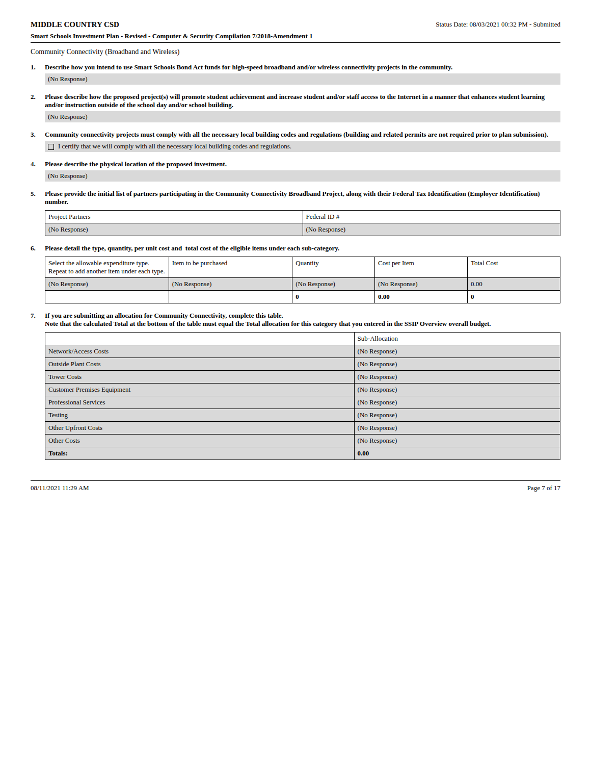MIDDLE COUNTRY CSD
Status Date: 08/03/2021 00:32 PM - Submitted
Smart Schools Investment Plan - Revised - Computer & Security Compilation 7/2018-Amendment 1
Community Connectivity (Broadband and Wireless)
1. Describe how you intend to use Smart Schools Bond Act funds for high-speed broadband and/or wireless connectivity projects in the community.
(No Response)
2. Please describe how the proposed project(s) will promote student achievement and increase student and/or staff access to the Internet in a manner that enhances student learning and/or instruction outside of the school day and/or school building.
(No Response)
3. Community connectivity projects must comply with all the necessary local building codes and regulations (building and related permits are not required prior to plan submission).
I certify that we will comply with all the necessary local building codes and regulations.
4. Please describe the physical location of the proposed investment.
(No Response)
5. Please provide the initial list of partners participating in the Community Connectivity Broadband Project, along with their Federal Tax Identification (Employer Identification) number.
| Project Partners | Federal ID # |
| --- | --- |
| (No Response) | (No Response) |
6. Please detail the type, quantity, per unit cost and total cost of the eligible items under each sub-category.
| Select the allowable expenditure type. Repeat to add another item under each type. | Item to be purchased | Quantity | Cost per Item | Total Cost |
| --- | --- | --- | --- | --- |
| (No Response) | (No Response) | (No Response) | (No Response) | 0.00 |
| | | 0 | 0.00 | 0 |
7. If you are submitting an allocation for Community Connectivity, complete this table.
Note that the calculated Total at the bottom of the table must equal the Total allocation for this category that you entered in the SSIP Overview overall budget.
| | Sub-Allocation |
| --- | --- |
| Network/Access Costs | (No Response) |
| Outside Plant Costs | (No Response) |
| Tower Costs | (No Response) |
| Customer Premises Equipment | (No Response) |
| Professional Services | (No Response) |
| Testing | (No Response) |
| Other Upfront Costs | (No Response) |
| Other Costs | (No Response) |
| Totals: | 0.00 |
08/11/2021 11:29 AM
Page 7 of 17